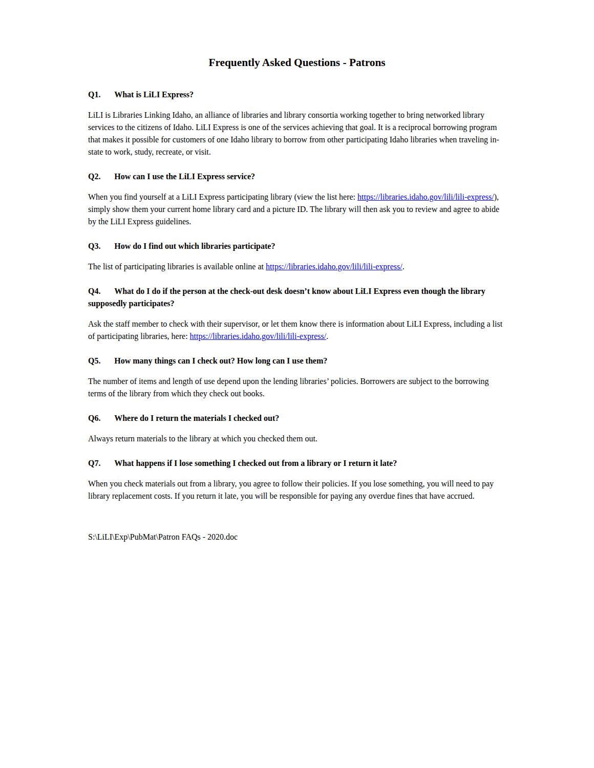Frequently Asked Questions - Patrons
Q1. What is LiLI Express?
LiLI is Libraries Linking Idaho, an alliance of libraries and library consortia working together to bring networked library services to the citizens of Idaho. LiLI Express is one of the services achieving that goal. It is a reciprocal borrowing program that makes it possible for customers of one Idaho library to borrow from other participating Idaho libraries when traveling in-state to work, study, recreate, or visit.
Q2. How can I use the LiLI Express service?
When you find yourself at a LiLI Express participating library (view the list here: https://libraries.idaho.gov/lili/lili-express/), simply show them your current home library card and a picture ID. The library will then ask you to review and agree to abide by the LiLI Express guidelines.
Q3. How do I find out which libraries participate?
The list of participating libraries is available online at https://libraries.idaho.gov/lili/lili-express/.
Q4. What do I do if the person at the check-out desk doesn’t know about LiLI Express even though the library supposedly participates?
Ask the staff member to check with their supervisor, or let them know there is information about LiLI Express, including a list of participating libraries, here: https://libraries.idaho.gov/lili/lili-express/.
Q5. How many things can I check out? How long can I use them?
The number of items and length of use depend upon the lending libraries’ policies. Borrowers are subject to the borrowing terms of the library from which they check out books.
Q6. Where do I return the materials I checked out?
Always return materials to the library at which you checked them out.
Q7. What happens if I lose something I checked out from a library or I return it late?
When you check materials out from a library, you agree to follow their policies. If you lose something, you will need to pay library replacement costs. If you return it late, you will be responsible for paying any overdue fines that have accrued.
S:\LiLI\Exp\PubMat\Patron FAQs - 2020.doc